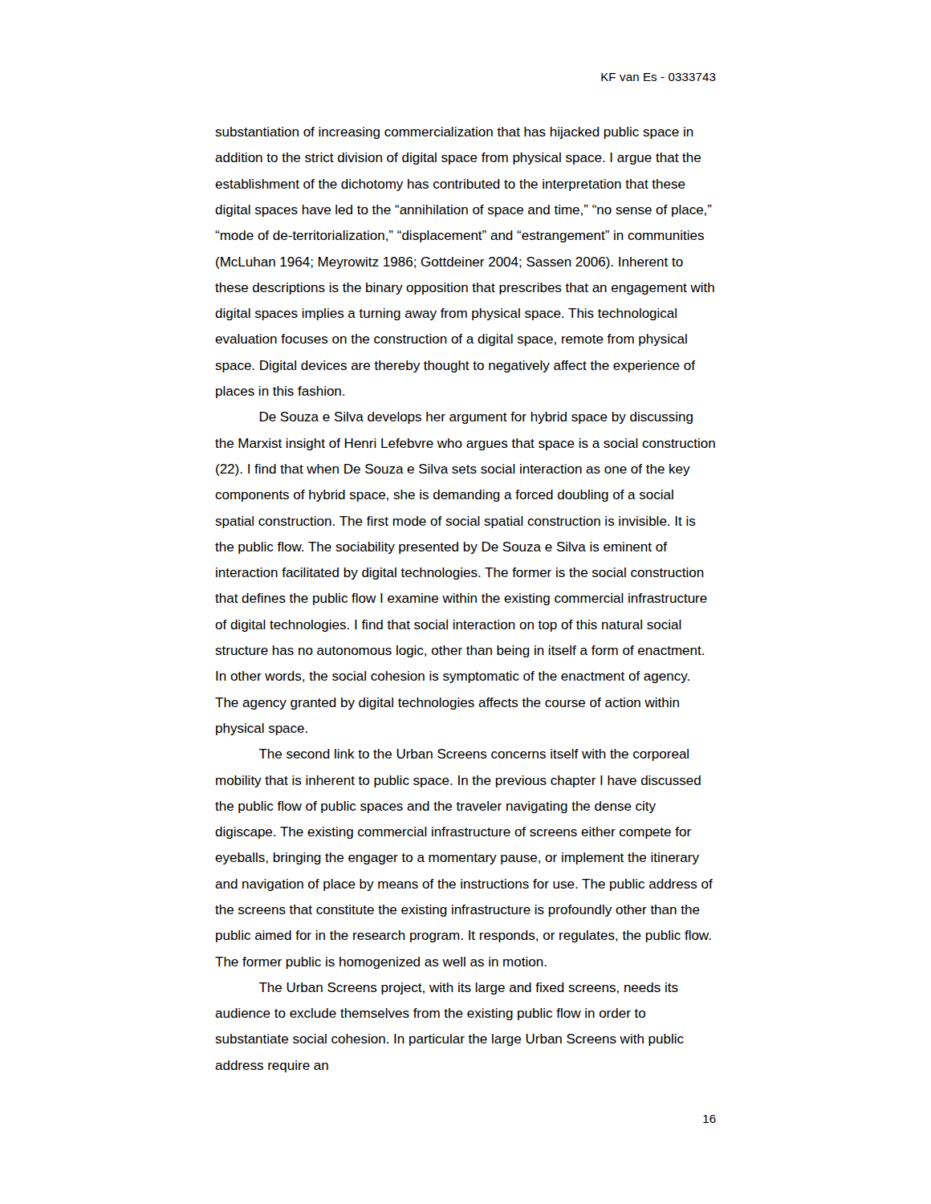KF van Es - 0333743
substantiation of increasing commercialization that has hijacked public space in addition to the strict division of digital space from physical space. I argue that the establishment of the dichotomy has contributed to the interpretation that these digital spaces have led to the “annihilation of space and time,” “no sense of place,” “mode of de-territorialization,” “displacement” and “estrangement” in communities (McLuhan 1964; Meyrowitz 1986; Gottdeiner 2004; Sassen 2006). Inherent to these descriptions is the binary opposition that prescribes that an engagement with digital spaces implies a turning away from physical space. This technological evaluation focuses on the construction of a digital space, remote from physical space. Digital devices are thereby thought to negatively affect the experience of places in this fashion.
De Souza e Silva develops her argument for hybrid space by discussing the Marxist insight of Henri Lefebvre who argues that space is a social construction (22). I find that when De Souza e Silva sets social interaction as one of the key components of hybrid space, she is demanding a forced doubling of a social spatial construction. The first mode of social spatial construction is invisible. It is the public flow. The sociability presented by De Souza e Silva is eminent of interaction facilitated by digital technologies. The former is the social construction that defines the public flow I examine within the existing commercial infrastructure of digital technologies. I find that social interaction on top of this natural social structure has no autonomous logic, other than being in itself a form of enactment. In other words, the social cohesion is symptomatic of the enactment of agency. The agency granted by digital technologies affects the course of action within physical space.
The second link to the Urban Screens concerns itself with the corporeal mobility that is inherent to public space. In the previous chapter I have discussed the public flow of public spaces and the traveler navigating the dense city digiscape. The existing commercial infrastructure of screens either compete for eyeballs, bringing the engager to a momentary pause, or implement the itinerary and navigation of place by means of the instructions for use. The public address of the screens that constitute the existing infrastructure is profoundly other than the public aimed for in the research program. It responds, or regulates, the public flow. The former public is homogenized as well as in motion.
The Urban Screens project, with its large and fixed screens, needs its audience to exclude themselves from the existing public flow in order to substantiate social cohesion. In particular the large Urban Screens with public address require an
16